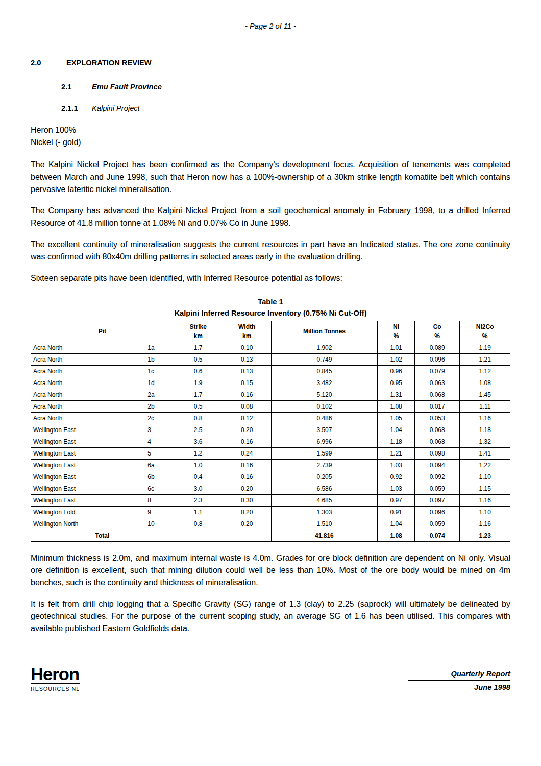- Page 2 of 11 -
2.0 EXPLORATION REVIEW
2.1 Emu Fault Province
2.1.1 Kalpini Project
Heron 100%
Nickel (- gold)
The Kalpini Nickel Project has been confirmed as the Company's development focus. Acquisition of tenements was completed between March and June 1998, such that Heron now has a 100%-ownership of a 30km strike length komatiite belt which contains pervasive lateritic nickel mineralisation.
The Company has advanced the Kalpini Nickel Project from a soil geochemical anomaly in February 1998, to a drilled Inferred Resource of 41.8 million tonne at 1.08% Ni and 0.07% Co in June 1998.
The excellent continuity of mineralisation suggests the current resources in part have an Indicated status. The ore zone continuity was confirmed with 80x40m drilling patterns in selected areas early in the evaluation drilling.
Sixteen separate pits have been identified, with Inferred Resource potential as follows:
Table 1 Kalpini Inferred Resource Inventory (0.75% Ni Cut-Off)
| Pit | Strike km | Width km | Million Tonnes | Ni % | Co % | Ni2Co % |
| --- | --- | --- | --- | --- | --- | --- |
| Acra North | 1a | 1.7 | 0.10 | 1.902 | 1.01 | 0.089 | 1.19 |
| Acra North | 1b | 0.5 | 0.13 | 0.749 | 1.02 | 0.096 | 1.21 |
| Acra North | 1c | 0.6 | 0.13 | 0.845 | 0.96 | 0.079 | 1.12 |
| Acra North | 1d | 1.9 | 0.15 | 3.482 | 0.95 | 0.063 | 1.08 |
| Acra North | 2a | 1.7 | 0.16 | 5.120 | 1.31 | 0.068 | 1.45 |
| Acra North | 2b | 0.5 | 0.08 | 0.102 | 1.08 | 0.017 | 1.11 |
| Acra North | 2c | 0.8 | 0.12 | 0.486 | 1.05 | 0.053 | 1.16 |
| Wellington East | 3 | 2.5 | 0.20 | 3.507 | 1.04 | 0.068 | 1.18 |
| Wellington East | 4 | 3.6 | 0.16 | 6.996 | 1.18 | 0.068 | 1.32 |
| Wellington East | 5 | 1.2 | 0.24 | 1.599 | 1.21 | 0.098 | 1.41 |
| Wellington East | 6a | 1.0 | 0.16 | 2.739 | 1.03 | 0.094 | 1.22 |
| Wellington East | 6b | 0.4 | 0.16 | 0.205 | 0.92 | 0.092 | 1.10 |
| Wellington East | 6c | 3.0 | 0.20 | 6.586 | 1.03 | 0.059 | 1.15 |
| Wellington East | 8 | 2.3 | 0.30 | 4.685 | 0.97 | 0.097 | 1.16 |
| Wellington Fold | 9 | 1.1 | 0.20 | 1.303 | 0.91 | 0.096 | 1.10 |
| Wellington North | 10 | 0.8 | 0.20 | 1.510 | 1.04 | 0.059 | 1.16 |
| Total | | | 41.816 | 1.08 | 0.074 | 1.23 |
Minimum thickness is 2.0m, and maximum internal waste is 4.0m. Grades for ore block definition are dependent on Ni only. Visual ore definition is excellent, such that mining dilution could well be less than 10%. Most of the ore body would be mined on 4m benches, such is the continuity and thickness of mineralisation.
It is felt from drill chip logging that a Specific Gravity (SG) range of 1.3 (clay) to 2.25 (saprock) will ultimately be delineated by geotechnical studies. For the purpose of the current scoping study, an average SG of 1.6 has been utilised. This compares with available published Eastern Goldfields data.
Heron
RESOURCES NL
Quarterly Report
June 1998